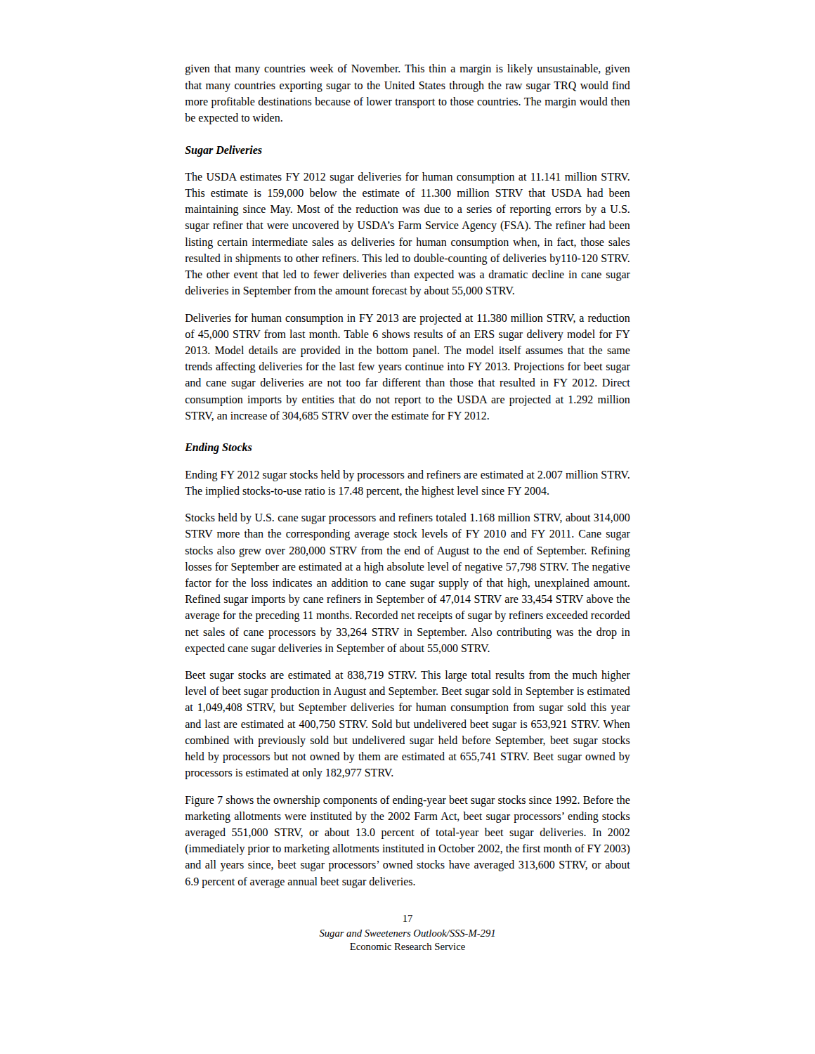given that many countries week of November. This thin a margin is likely unsustainable, given that many countries exporting sugar to the United States through the raw sugar TRQ would find more profitable destinations because of lower transport to those countries. The margin would then be expected to widen.
Sugar Deliveries
The USDA estimates FY 2012 sugar deliveries for human consumption at 11.141 million STRV. This estimate is 159,000 below the estimate of 11.300 million STRV that USDA had been maintaining since May. Most of the reduction was due to a series of reporting errors by a U.S. sugar refiner that were uncovered by USDA’s Farm Service Agency (FSA). The refiner had been listing certain intermediate sales as deliveries for human consumption when, in fact, those sales resulted in shipments to other refiners. This led to double-counting of deliveries by110-120 STRV. The other event that led to fewer deliveries than expected was a dramatic decline in cane sugar deliveries in September from the amount forecast by about 55,000 STRV.
Deliveries for human consumption in FY 2013 are projected at 11.380 million STRV, a reduction of 45,000 STRV from last month. Table 6 shows results of an ERS sugar delivery model for FY 2013. Model details are provided in the bottom panel. The model itself assumes that the same trends affecting deliveries for the last few years continue into FY 2013. Projections for beet sugar and cane sugar deliveries are not too far different than those that resulted in FY 2012. Direct consumption imports by entities that do not report to the USDA are projected at 1.292 million STRV, an increase of 304,685 STRV over the estimate for FY 2012.
Ending Stocks
Ending FY 2012 sugar stocks held by processors and refiners are estimated at 2.007 million STRV. The implied stocks-to-use ratio is 17.48 percent, the highest level since FY 2004.
Stocks held by U.S. cane sugar processors and refiners totaled 1.168 million STRV, about 314,000 STRV more than the corresponding average stock levels of FY 2010 and FY 2011. Cane sugar stocks also grew over 280,000 STRV from the end of August to the end of September. Refining losses for September are estimated at a high absolute level of negative 57,798 STRV. The negative factor for the loss indicates an addition to cane sugar supply of that high, unexplained amount. Refined sugar imports by cane refiners in September of 47,014 STRV are 33,454 STRV above the average for the preceding 11 months. Recorded net receipts of sugar by refiners exceeded recorded net sales of cane processors by 33,264 STRV in September. Also contributing was the drop in expected cane sugar deliveries in September of about 55,000 STRV.
Beet sugar stocks are estimated at 838,719 STRV. This large total results from the much higher level of beet sugar production in August and September. Beet sugar sold in September is estimated at 1,049,408 STRV, but September deliveries for human consumption from sugar sold this year and last are estimated at 400,750 STRV. Sold but undelivered beet sugar is 653,921 STRV. When combined with previously sold but undelivered sugar held before September, beet sugar stocks held by processors but not owned by them are estimated at 655,741 STRV. Beet sugar owned by processors is estimated at only 182,977 STRV.
Figure 7 shows the ownership components of ending-year beet sugar stocks since 1992. Before the marketing allotments were instituted by the 2002 Farm Act, beet sugar processors’ ending stocks averaged 551,000 STRV, or about 13.0 percent of total-year beet sugar deliveries. In 2002 (immediately prior to marketing allotments instituted in October 2002, the first month of FY 2003) and all years since, beet sugar processors’ owned stocks have averaged 313,600 STRV, or about 6.9 percent of average annual beet sugar deliveries.
17
Sugar and Sweeteners Outlook/SSS-M-291
Economic Research Service